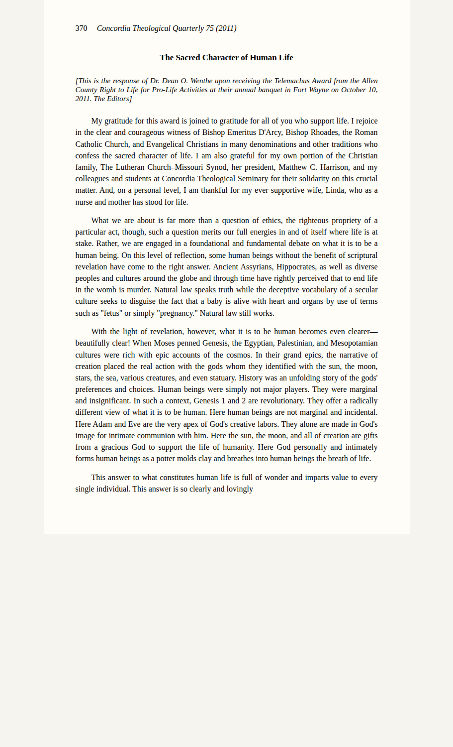370 Concordia Theological Quarterly 75 (2011)
The Sacred Character of Human Life
[This is the response of Dr. Dean O. Wenthe upon receiving the Telemachus Award from the Allen County Right to Life for Pro-Life Activities at their annual banquet in Fort Wayne on October 10, 2011. The Editors]
My gratitude for this award is joined to gratitude for all of you who support life. I rejoice in the clear and courageous witness of Bishop Emeritus D'Arcy, Bishop Rhoades, the Roman Catholic Church, and Evangelical Christians in many denominations and other traditions who confess the sacred character of life. I am also grateful for my own portion of the Christian family, The Lutheran Church–Missouri Synod, her president, Matthew C. Harrison, and my colleagues and students at Concordia Theological Seminary for their solidarity on this crucial matter. And, on a personal level, I am thankful for my ever supportive wife, Linda, who as a nurse and mother has stood for life.
What we are about is far more than a question of ethics, the righteous propriety of a particular act, though, such a question merits our full energies in and of itself where life is at stake. Rather, we are engaged in a foundational and fundamental debate on what it is to be a human being. On this level of reflection, some human beings without the benefit of scriptural revelation have come to the right answer. Ancient Assyrians, Hippocrates, as well as diverse peoples and cultures around the globe and through time have rightly perceived that to end life in the womb is murder. Natural law speaks truth while the deceptive vocabulary of a secular culture seeks to disguise the fact that a baby is alive with heart and organs by use of terms such as "fetus" or simply "pregnancy." Natural law still works.
With the light of revelation, however, what it is to be human becomes even clearer—beautifully clear! When Moses penned Genesis, the Egyptian, Palestinian, and Mesopotamian cultures were rich with epic accounts of the cosmos. In their grand epics, the narrative of creation placed the real action with the gods whom they identified with the sun, the moon, stars, the sea, various creatures, and even statuary. History was an unfolding story of the gods' preferences and choices. Human beings were simply not major players. They were marginal and insignificant. In such a context, Genesis 1 and 2 are revolutionary. They offer a radically different view of what it is to be human. Here human beings are not marginal and incidental. Here Adam and Eve are the very apex of God's creative labors. They alone are made in God's image for intimate communion with him. Here the sun, the moon, and all of creation are gifts from a gracious God to support the life of humanity. Here God personally and intimately forms human beings as a potter molds clay and breathes into human beings the breath of life.
This answer to what constitutes human life is full of wonder and imparts value to every single individual. This answer is so clearly and lovingly